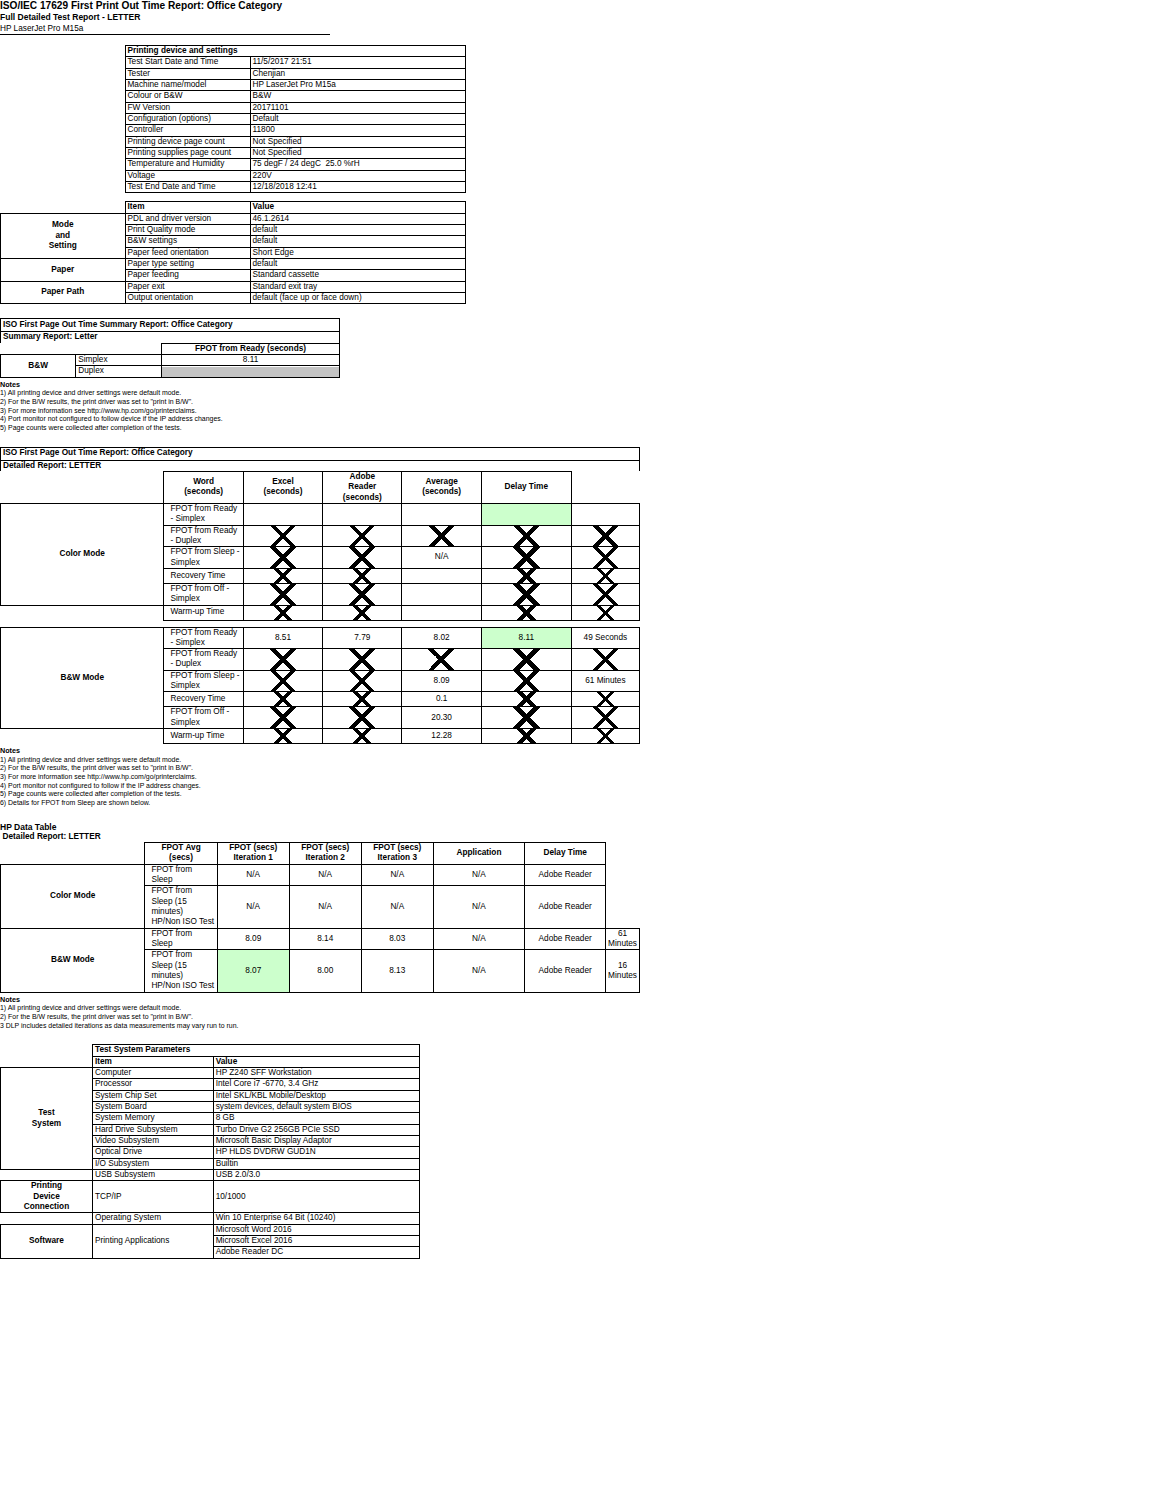ISO/IEC 17629 First Print Out Time Report: Office Category
Full Detailed Test Report - LETTER
HP LaserJet Pro M15a
| | Printing device and settings |
| | Test Start Date and Time | 11/5/2017 21:51 |
| | Tester | Chenjian |
| | Machine name/model | HP LaserJet Pro M15a |
| | Colour or B&W | B&W |
| | FW Version | 20171101 |
| | Configuration (options) | Default |
| | Controller | 11800 |
| | Printing device page count | Not Specified |
| | Printing supplies page count | Not Specified |
| | Temperature and Humidity | 75 degF / 24 degC 25.0 %rH |
| | Voltage | 220V |
| | Test End Date and Time | 12/18/2018 12:41 |
| | Item | Value |
| Mode and Setting | PDL and driver version | 46.1.2614 |
| Print Quality mode | default |
| B&W settings | default |
| Paper feed orientation | Short Edge |
| Paper | Paper type setting | default |
| Paper feeding | Standard cassette |
| Paper Path | Paper exit | Standard exit tray |
| Output orientation | default (face up or face down) |
| ISO First Page Out Time Summary Report: Office Category |
| Summary Report: Letter |
| | | FPOT from Ready (seconds) |
| B&W | Simplex | 8.11 |
| Duplex | |
Notes
1) All printing device and driver settings were default mode.
2) For the B/W results, the print driver was set to "print in B/W".
3) For more information see http://www.hp.com/go/printerclaims.
4) Port monitor not configured to follow device if the IP address changes.
5) Page counts were collected after completion of the tests.
| ISO First Page Out Time Report: Office Category |
| Detailed Report: LETTER |
| | Word (seconds) | Excel (seconds) | Adobe Reader (seconds) | Average (seconds) | Delay Time | |
| Color Mode | FPOT from Ready - Simplex | | | | | |
| FPOT from Ready - Duplex | | | | | |
| FPOT from Sleep - Simplex | | | N/A | | |
| Recovery Time | | | | | |
| FPOT from Off - Simplex | | | | | |
| | Warm-up Time | | | | | |
| B&W Mode | FPOT from Ready - Simplex | 8.51 | 7.79 | 8.02 | 8.11 | 49 Seconds |
| FPOT from Ready - Duplex | | | | | |
| FPOT from Sleep - Simplex | | | 8.09 | | 61 Minutes |
| Recovery Time | | | 0.1 | | |
| FPOT from Off - Simplex | | | 20.30 | | |
| | Warm-up Time | | | 12.28 | | |
Notes
1) All printing device and driver settings were default mode.
2) For the B/W results, the print driver was set to "print in B/W".
3) For more information see http://www.hp.com/go/printerclaims.
4) Port monitor not configured to follow if the IP address changes.
5) Page counts were collected after completion of the tests.
6) Details for FPOT from Sleep are shown below.
HP Data Table
| Detailed Report: LETTER |
| | FPOT Avg (secs) | FPOT (secs) Iteration 1 | FPOT (secs) Iteration 2 | FPOT (secs) Iteration 3 | Application | Delay Time |
| Color Mode | FPOT from Sleep | N/A | N/A | N/A | N/A | Adobe Reader |
| FPOT from Sleep (15 minutes) HP/Non ISO Test | N/A | N/A | N/A | N/A | Adobe Reader |
| B&W Mode | FPOT from Sleep | 8.09 | 8.14 | 8.03 | N/A | Adobe Reader | 61 Minutes |
| FPOT from Sleep (15 minutes) HP/Non ISO Test | 8.07 | 8.00 | 8.13 | N/A | Adobe Reader | 16 Minutes |
Notes
1) All printing device and driver settings were default mode.
2) For the B/W results, the print driver was set to "print in B/W".
3 DLP includes detailed iterations as data measurements may vary run to run.
| | Test System Parameters |
| | Item | Value |
| Test System | Computer | HP Z240 SFF Workstation |
| Processor | Intel Core i7 -6770, 3.4 GHz |
| System Chip Set | Intel SKL/KBL Mobile/Desktop |
| System Board | system devices, default system BIOS |
| System Memory | 8 GB |
| Hard Drive Subsystem | Turbo Drive G2 256GB PCIe SSD |
| Video Subsystem | Microsoft Basic Display Adaptor |
| Optical Drive | HP HLDS DVDRW GUD1N |
| I/O Subsystem | Builtin |
| | USB Subsystem | USB 2.0/3.0 |
| Printing Device Connection | TCP/IP | 10/1000 |
| | Operating System | Win 10 Enterprise 64 Bit (10240) |
| Software | Printing Applications | Microsoft Word 2016 |
| Microsoft Excel 2016 |
| Adobe Reader DC |